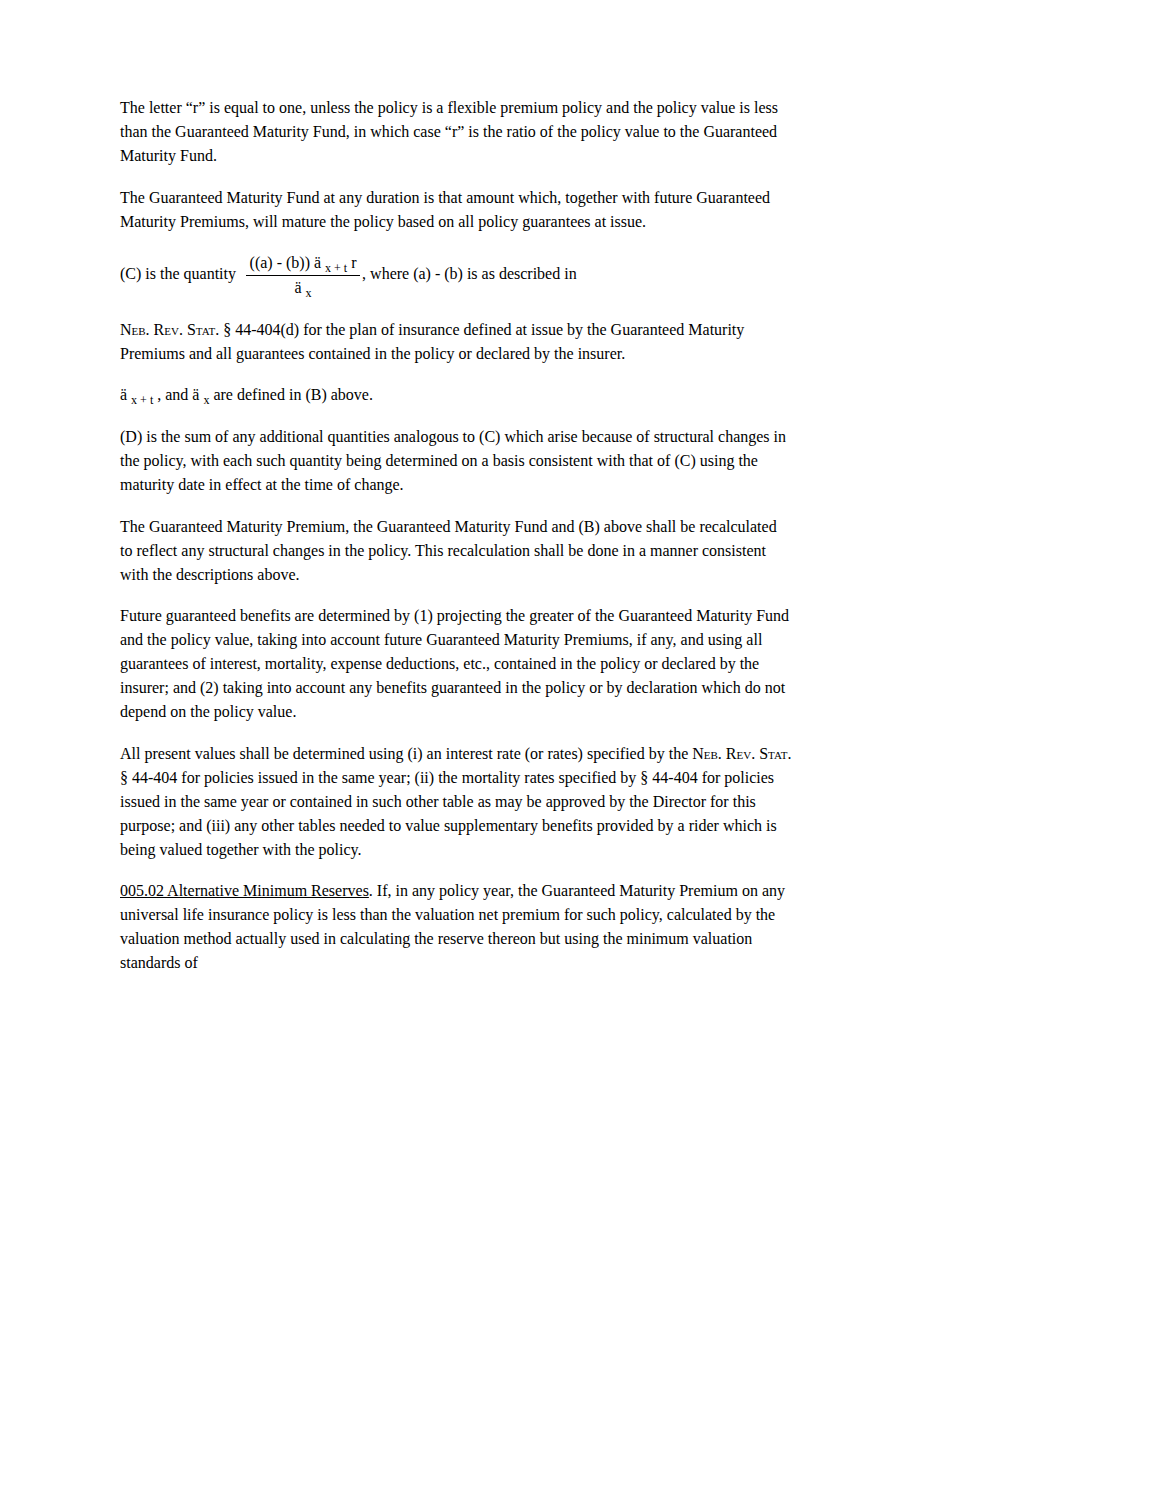The letter “r” is equal to one, unless the policy is a flexible premium policy and the policy value is less than the Guaranteed Maturity Fund, in which case “r” is the ratio of the policy value to the Guaranteed Maturity Fund.
The Guaranteed Maturity Fund at any duration is that amount which, together with future Guaranteed Maturity Premiums, will mature the policy based on all policy guarantees at issue.
(C) is the quantity ((a) - (b)) ä x + t r ä x , where (a) - (b) is as described in
Neb. Rev. Stat. § 44-404(d) for the plan of insurance defined at issue by the Guaranteed Maturity Premiums and all guarantees contained in the policy or declared by the insurer.
ä x + t , and ä x are defined in (B) above.
(D) is the sum of any additional quantities analogous to (C) which arise because of structural changes in the policy, with each such quantity being determined on a basis consistent with that of (C) using the maturity date in effect at the time of change.
The Guaranteed Maturity Premium, the Guaranteed Maturity Fund and (B) above shall be recalculated to reflect any structural changes in the policy. This recalculation shall be done in a manner consistent with the descriptions above.
Future guaranteed benefits are determined by (1) projecting the greater of the Guaranteed Maturity Fund and the policy value, taking into account future Guaranteed Maturity Premiums, if any, and using all guarantees of interest, mortality, expense deductions, etc., contained in the policy or declared by the insurer; and (2) taking into account any benefits guaranteed in the policy or by declaration which do not depend on the policy value.
All present values shall be determined using (i) an interest rate (or rates) specified by the Neb. Rev. Stat. § 44-404 for policies issued in the same year; (ii) the mortality rates specified by § 44-404 for policies issued in the same year or contained in such other table as may be approved by the Director for this purpose; and (iii) any other tables needed to value supplementary benefits provided by a rider which is being valued together with the policy.
005.02 Alternative Minimum Reserves. If, in any policy year, the Guaranteed Maturity Premium on any universal life insurance policy is less than the valuation net premium for such policy, calculated by the valuation method actually used in calculating the reserve thereon but using the minimum valuation standards of